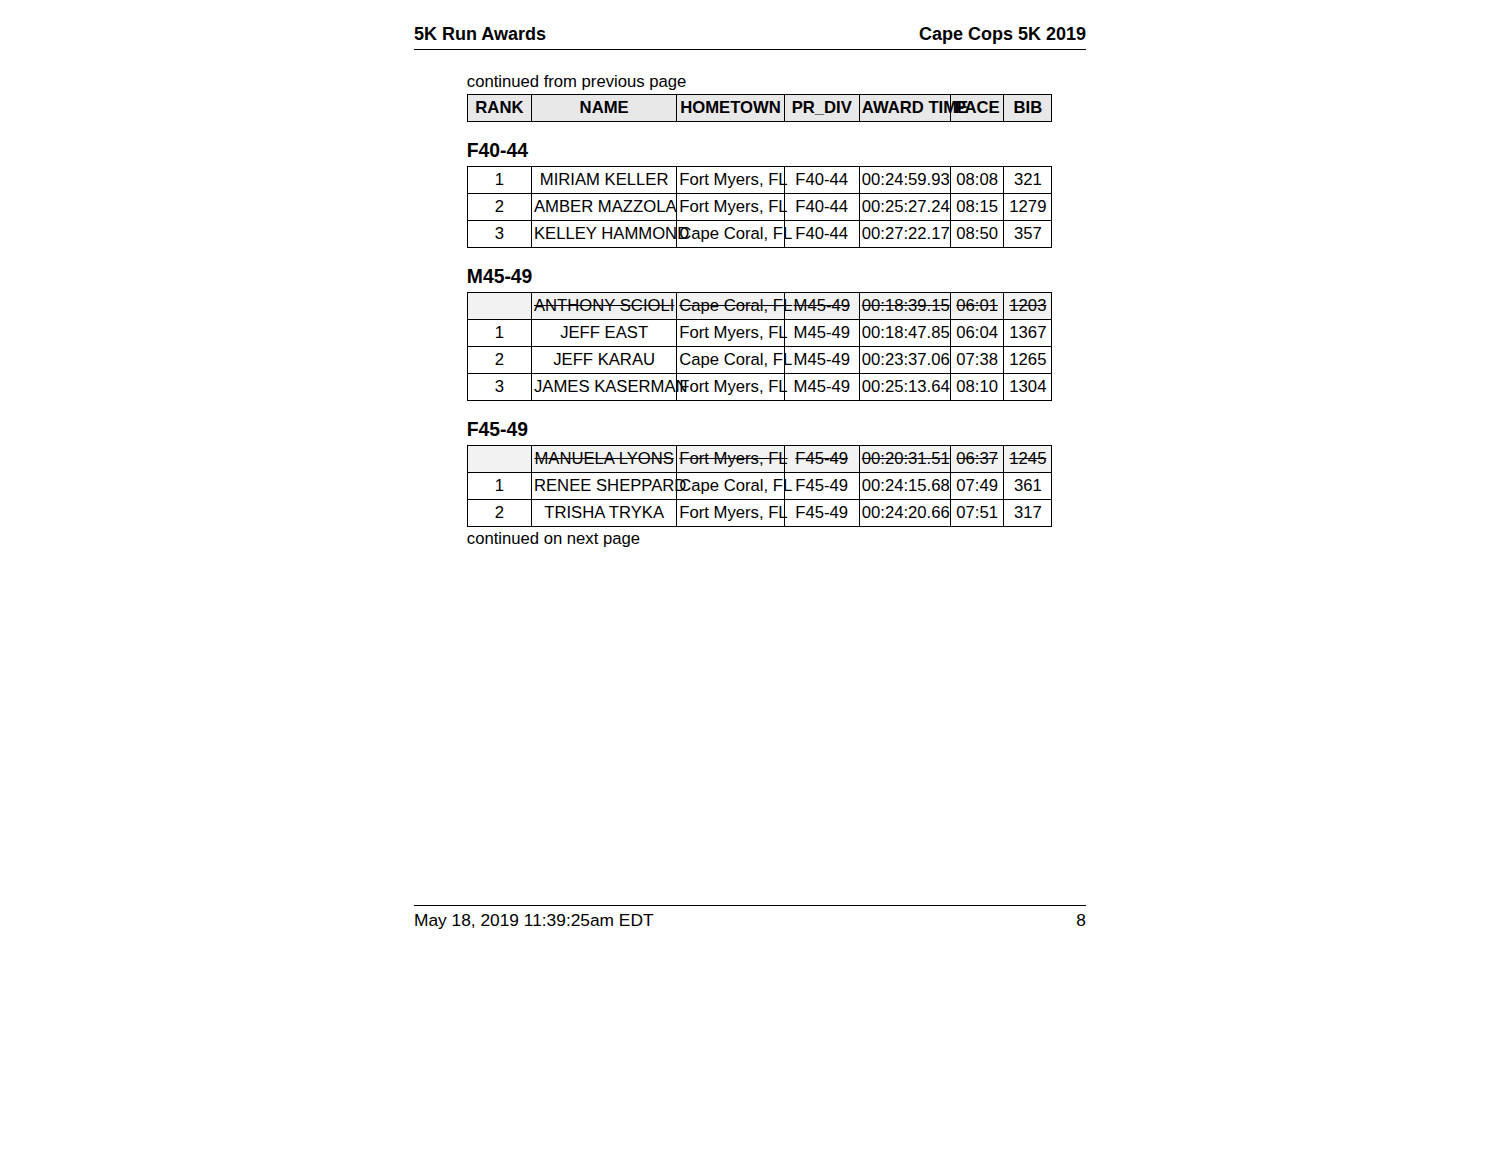5K Run Awards Cape Cops 5K 2019
continued from previous page
| RANK | NAME | HOMETOWN | PR_DIV | AWARD TIME | PACE | BIB |
| --- | --- | --- | --- | --- | --- | --- |
F40-44
| 1 | MIRIAM KELLER | Fort Myers, FL | F40-44 | 00:24:59.93 | 08:08 | 321 |
| 2 | AMBER MAZZOLA | Fort Myers, FL | F40-44 | 00:25:27.24 | 08:15 | 1279 |
| 3 | KELLEY HAMMOND | Cape Coral, FL | F40-44 | 00:27:22.17 | 08:50 | 357 |
M45-49
| | ANTHONY SCIOLI | Cape Coral, FL | M45-49 | 00:18:39.15 | 06:01 | 1203 |
| 1 | JEFF EAST | Fort Myers, FL | M45-49 | 00:18:47.85 | 06:04 | 1367 |
| 2 | JEFF KARAU | Cape Coral, FL | M45-49 | 00:23:37.06 | 07:38 | 1265 |
| 3 | JAMES KASERMAN | Fort Myers, FL | M45-49 | 00:25:13.64 | 08:10 | 1304 |
F45-49
| | MANUELA LYONS | Fort Myers, FL | F45-49 | 00:20:31.51 | 06:37 | 1245 |
| 1 | RENEE SHEPPARD | Cape Coral, FL | F45-49 | 00:24:15.68 | 07:49 | 361 |
| 2 | TRISHA TRYKA | Fort Myers, FL | F45-49 | 00:24:20.66 | 07:51 | 317 |
continued on next page
May 18, 2019 11:39:25am EDT 8